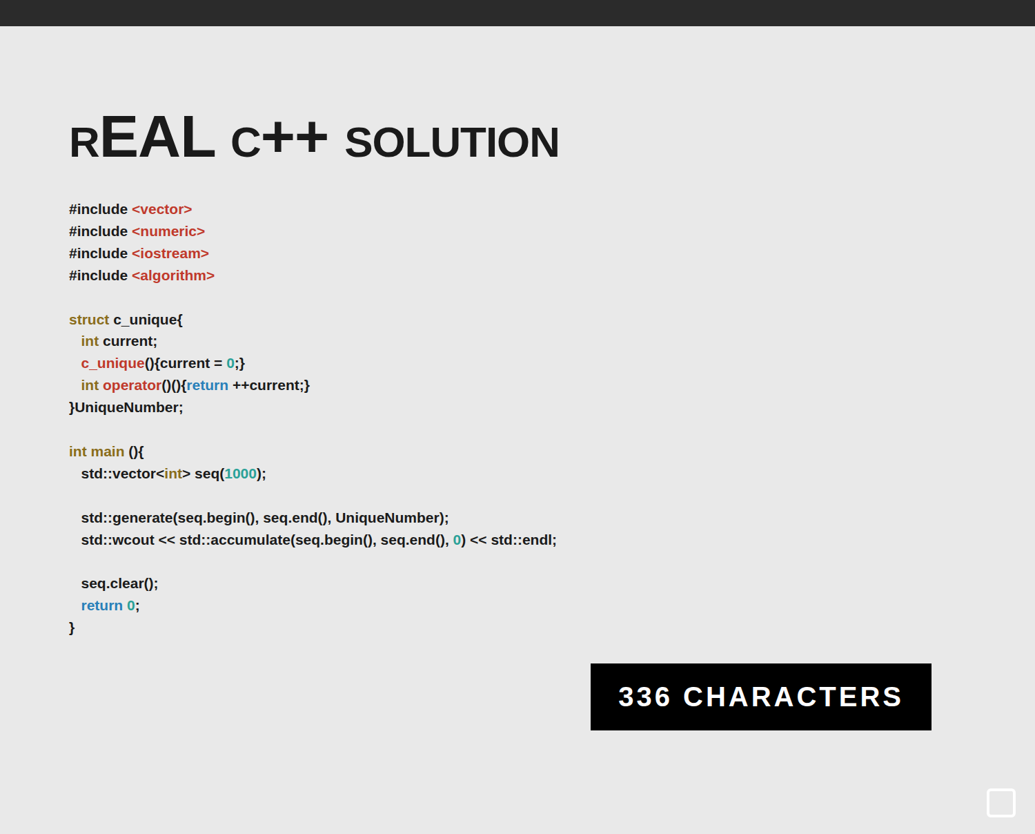REAL C++ SOLUTION
#include <vector>
#include <numeric>
#include <iostream>
#include <algorithm>

struct c_unique{
   int current;
   c_unique(){current = 0;}
   int operator()(){return ++current;}
}UniqueNumber;

int main (){
   std::vector<int> seq(1000);

   std::generate(seq.begin(), seq.end(), UniqueNumber);
   std::wcout << std::accumulate(seq.begin(), seq.end(), 0) << std::endl;

   seq.clear();
   return 0;
}
336 CHARACTERS